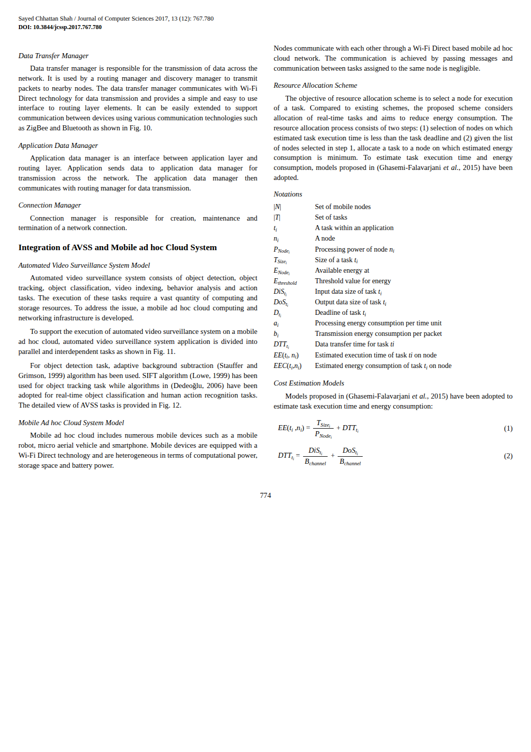Sayed Chhattan Shah / Journal of Computer Sciences 2017, 13 (12): 767.780
DOI: 10.3844/jcssp.2017.767.780
Data Transfer Manager
Data transfer manager is responsible for the transmission of data across the network. It is used by a routing manager and discovery manager to transmit packets to nearby nodes. The data transfer manager communicates with Wi-Fi Direct technology for data transmission and provides a simple and easy to use interface to routing layer elements. It can be easily extended to support communication between devices using various communication technologies such as ZigBee and Bluetooth as shown in Fig. 10.
Application Data Manager
Application data manager is an interface between application layer and routing layer. Application sends data to application data manager for transmission across the network. The application data manager then communicates with routing manager for data transmission.
Connection Manager
Connection manager is responsible for creation, maintenance and termination of a network connection.
Integration of AVSS and Mobile ad hoc Cloud System
Automated Video Surveillance System Model
Automated video surveillance system consists of object detection, object tracking, object classification, video indexing, behavior analysis and action tasks. The execution of these tasks require a vast quantity of computing and storage resources. To address the issue, a mobile ad hoc cloud computing and networking infrastructure is developed.
To support the execution of automated video surveillance system on a mobile ad hoc cloud, automated video surveillance system application is divided into parallel and interdependent tasks as shown in Fig. 11.
For object detection task, adaptive background subtraction (Stauffer and Grimson, 1999) algorithm has been used. SIFT algorithm (Lowe, 1999) has been used for object tracking task while algorithms in (Dedeoğlu, 2006) have been adopted for real-time object classification and human action recognition tasks. The detailed view of AVSS tasks is provided in Fig. 12.
Mobile Ad hoc Cloud System Model
Mobile ad hoc cloud includes numerous mobile devices such as a mobile robot, micro aerial vehicle and smartphone. Mobile devices are equipped with a Wi-Fi Direct technology and are heterogeneous in terms of computational power, storage space and battery power.
Nodes communicate with each other through a Wi-Fi Direct based mobile ad hoc cloud network. The communication is achieved by passing messages and communication between tasks assigned to the same node is negligible.
Resource Allocation Scheme
The objective of resource allocation scheme is to select a node for execution of a task. Compared to existing schemes, the proposed scheme considers allocation of real-time tasks and aims to reduce energy consumption. The resource allocation process consists of two steps: (1) selection of nodes on which estimated task execution time is less than the task deadline and (2) given the list of nodes selected in step 1, allocate a task to a node on which estimated energy consumption is minimum. To estimate task execution time and energy consumption, models proposed in (Ghasemi-Falavarjani et al., 2015) have been adopted.
Notations
| / N / | Set of mobile nodes |
| / T / | Set of tasks |
| t i | A task within an application |
| n i | A node |
| P Node i | Processing power of node n i |
| T Size i | Size of a task t i |
| E Node i | Available energy at |
| E threshold | Threshold value for energy |
| DiS t i | Input data size of task t i |
| DoS t i | Output data size of task t i |
| D t i | Deadline of task t i |
| a i | Processing energy consumption per time unit |
| b i | Transmission energy consumption per packet |
| DTT t i | Data transfer time for task ti |
| EE ( t i , n i ) | Estimated execution time of task ti on node |
| EEC ( t i , n i ) | Estimated energy consumption of task t i on node |
Cost Estimation Models
Models proposed in (Ghasemi-Falavarjani et al., 2015) have been adopted to estimate task execution time and energy consumption:
EE(ti ,ni) = TSizei PNodei + DTTti
(1)
DTTti = DiSti Bchannel + DoSti Bchannel
(2)
774